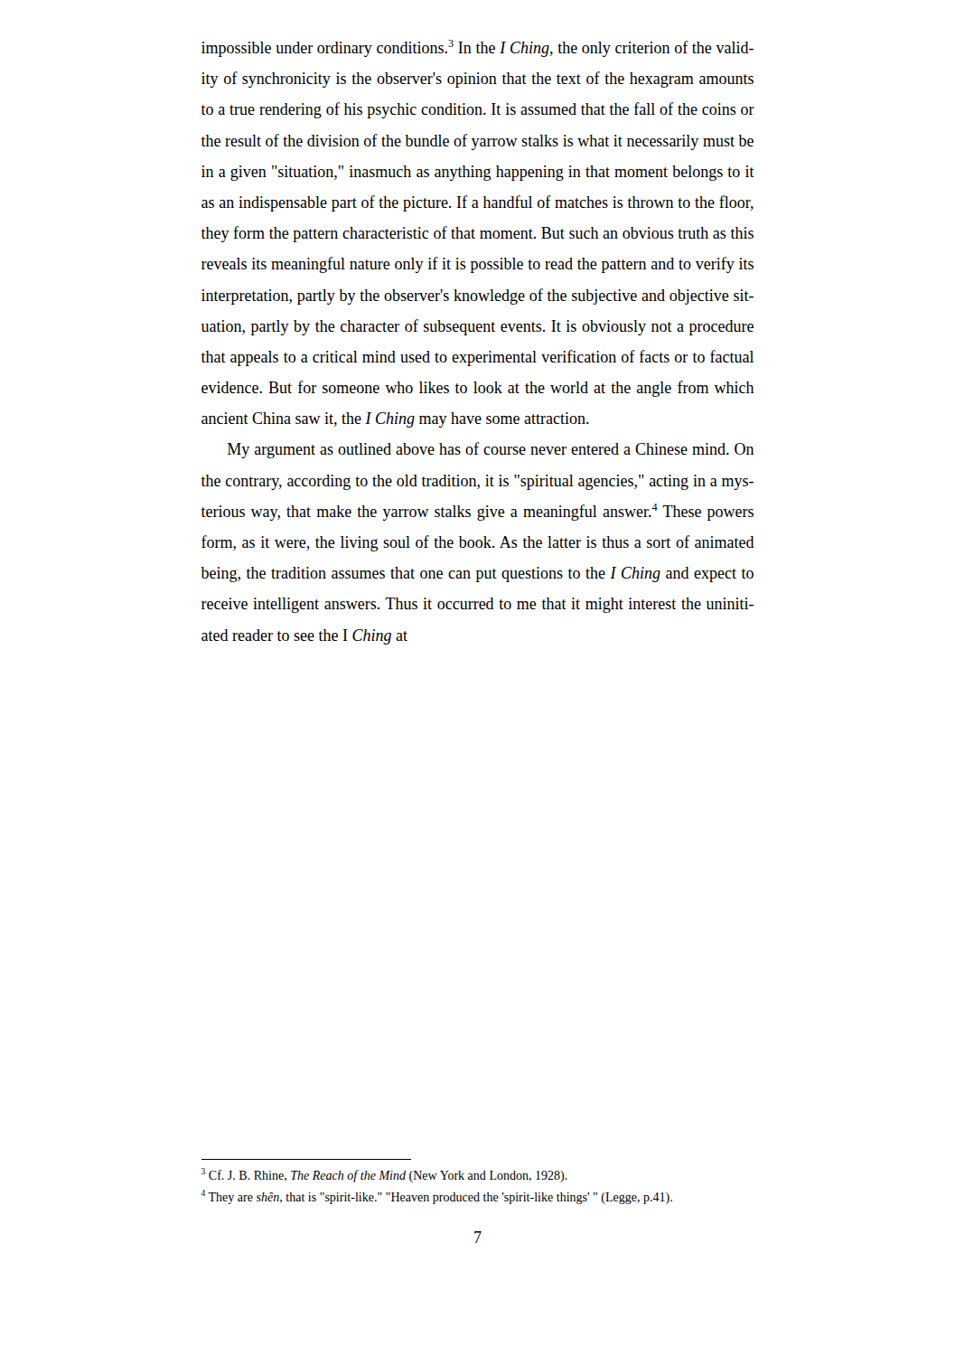impossible under ordinary conditions.3 In the I Ching, the only criterion of the validity of synchronicity is the observer's opinion that the text of the hexagram amounts to a true rendering of his psychic condition. It is assumed that the fall of the coins or the result of the division of the bundle of yarrow stalks is what it necessarily must be in a given "situation," inasmuch as anything happening in that moment belongs to it as an indispensable part of the picture. If a handful of matches is thrown to the floor, they form the pattern characteristic of that moment. But such an obvious truth as this reveals its meaningful nature only if it is possible to read the pattern and to verify its interpretation, partly by the observer's knowledge of the subjective and objective situation, partly by the character of subsequent events. It is obviously not a procedure that appeals to a critical mind used to experimental verification of facts or to factual evidence. But for someone who likes to look at the world at the angle from which ancient China saw it, the I Ching may have some attraction.
My argument as outlined above has of course never entered a Chinese mind. On the contrary, according to the old tradition, it is "spiritual agencies," acting in a mysterious way, that make the yarrow stalks give a meaningful answer.4 These powers form, as it were, the living soul of the book. As the latter is thus a sort of animated being, the tradition assumes that one can put questions to the I Ching and expect to receive intelligent answers. Thus it occurred to me that it might interest the uninitiated reader to see the I Ching at
3 Cf. J. B. Rhine, The Reach of the Mind (New York and London, 1928).
4 They are shên, that is "spirit-like." "Heaven produced the 'spirit-like things' " (Legge, p.41).
7